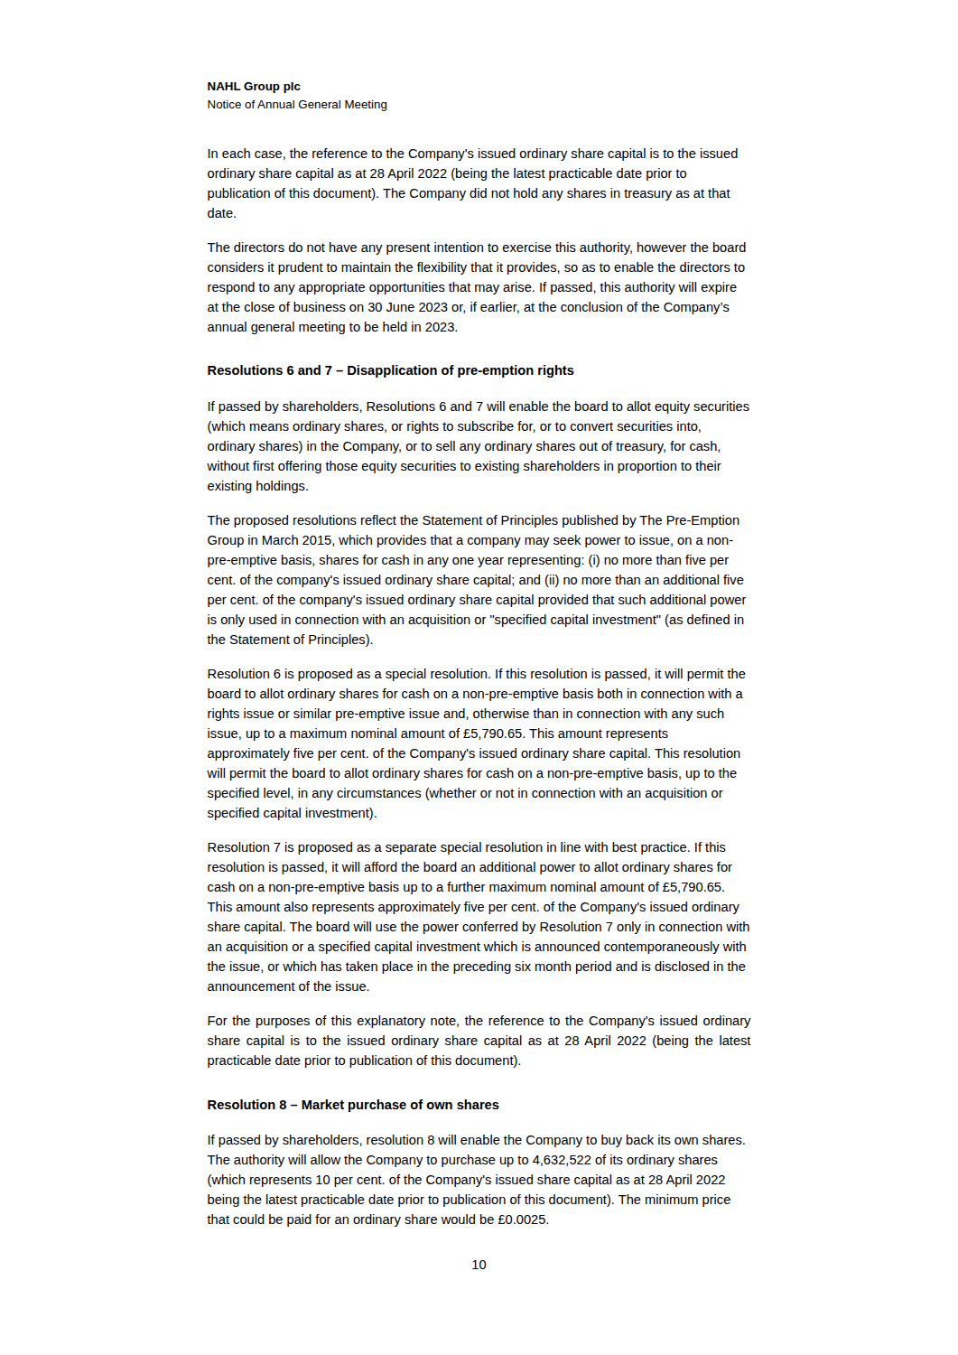NAHL Group plc
Notice of Annual General Meeting
In each case, the reference to the Company's issued ordinary share capital is to the issued ordinary share capital as at 28 April 2022 (being the latest practicable date prior to publication of this document). The Company did not hold any shares in treasury as at that date.
The directors do not have any present intention to exercise this authority, however the board considers it prudent to maintain the flexibility that it provides, so as to enable the directors to respond to any appropriate opportunities that may arise. If passed, this authority will expire at the close of business on 30 June 2023 or, if earlier, at the conclusion of the Company’s annual general meeting to be held in 2023.
Resolutions 6 and 7 – Disapplication of pre-emption rights
If passed by shareholders, Resolutions 6 and 7 will enable the board to allot equity securities (which means ordinary shares, or rights to subscribe for, or to convert securities into, ordinary shares) in the Company, or to sell any ordinary shares out of treasury, for cash, without first offering those equity securities to existing shareholders in proportion to their existing holdings.
The proposed resolutions reflect the Statement of Principles published by The Pre-Emption Group in March 2015, which provides that a company may seek power to issue, on a non-pre-emptive basis, shares for cash in any one year representing: (i) no more than five per cent. of the company's issued ordinary share capital; and (ii) no more than an additional five per cent. of the company's issued ordinary share capital provided that such additional power is only used in connection with an acquisition or "specified capital investment" (as defined in the Statement of Principles).
Resolution 6 is proposed as a special resolution. If this resolution is passed, it will permit the board to allot ordinary shares for cash on a non-pre-emptive basis both in connection with a rights issue or similar pre-emptive issue and, otherwise than in connection with any such issue, up to a maximum nominal amount of £5,790.65. This amount represents approximately five per cent. of the Company's issued ordinary share capital. This resolution will permit the board to allot ordinary shares for cash on a non-pre-emptive basis, up to the specified level, in any circumstances (whether or not in connection with an acquisition or specified capital investment).
Resolution 7 is proposed as a separate special resolution in line with best practice. If this resolution is passed, it will afford the board an additional power to allot ordinary shares for cash on a non-pre-emptive basis up to a further maximum nominal amount of £5,790.65. This amount also represents approximately five per cent. of the Company's issued ordinary share capital. The board will use the power conferred by Resolution 7 only in connection with an acquisition or a specified capital investment which is announced contemporaneously with the issue, or which has taken place in the preceding six month period and is disclosed in the announcement of the issue.
For the purposes of this explanatory note, the reference to the Company's issued ordinary share capital is to the issued ordinary share capital as at 28 April 2022 (being the latest practicable date prior to publication of this document).
Resolution 8 – Market purchase of own shares
If passed by shareholders, resolution 8 will enable the Company to buy back its own shares. The authority will allow the Company to purchase up to 4,632,522 of its ordinary shares (which represents 10 per cent. of the Company's issued share capital as at 28 April 2022 being the latest practicable date prior to publication of this document). The minimum price that could be paid for an ordinary share would be £0.0025.
10